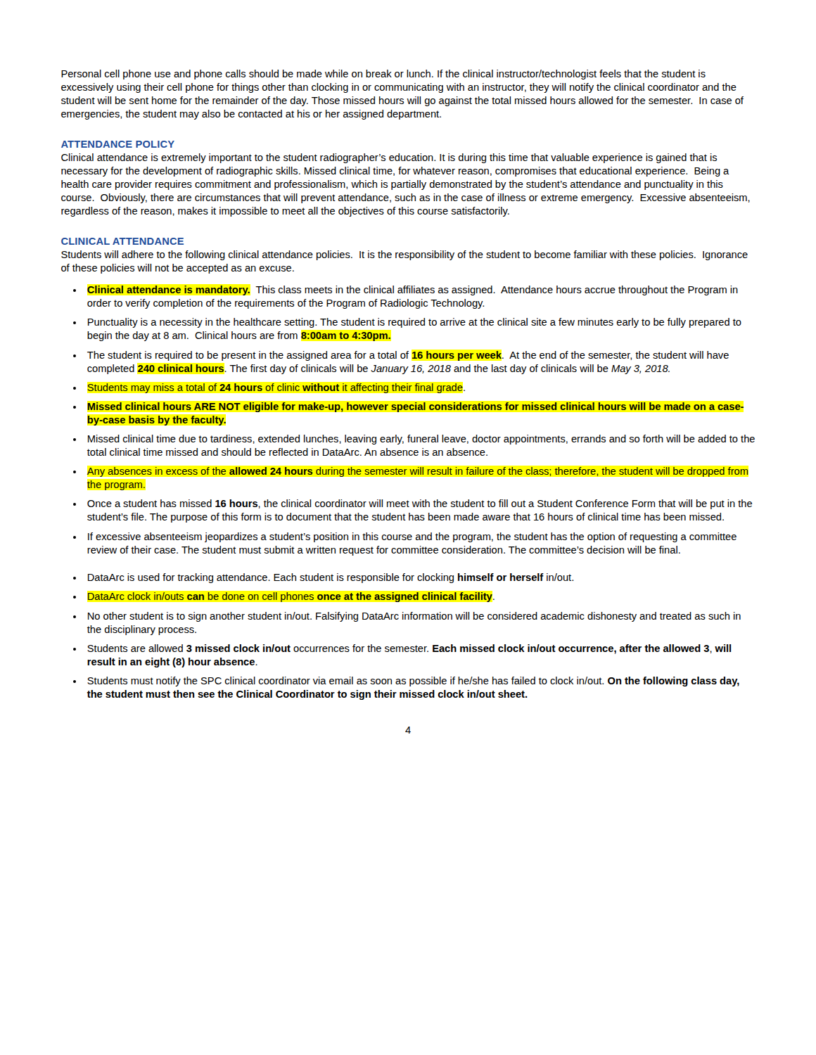Personal cell phone use and phone calls should be made while on break or lunch. If the clinical instructor/technologist feels that the student is excessively using their cell phone for things other than clocking in or communicating with an instructor, they will notify the clinical coordinator and the student will be sent home for the remainder of the day. Those missed hours will go against the total missed hours allowed for the semester. In case of emergencies, the student may also be contacted at his or her assigned department.
ATTENDANCE POLICY
Clinical attendance is extremely important to the student radiographer’s education. It is during this time that valuable experience is gained that is necessary for the development of radiographic skills. Missed clinical time, for whatever reason, compromises that educational experience. Being a health care provider requires commitment and professionalism, which is partially demonstrated by the student’s attendance and punctuality in this course. Obviously, there are circumstances that will prevent attendance, such as in the case of illness or extreme emergency. Excessive absenteeism, regardless of the reason, makes it impossible to meet all the objectives of this course satisfactorily.
CLINICAL ATTENDANCE
Students will adhere to the following clinical attendance policies. It is the responsibility of the student to become familiar with these policies. Ignorance of these policies will not be accepted as an excuse.
Clinical attendance is mandatory. This class meets in the clinical affiliates as assigned. Attendance hours accrue throughout the Program in order to verify completion of the requirements of the Program of Radiologic Technology.
Punctuality is a necessity in the healthcare setting. The student is required to arrive at the clinical site a few minutes early to be fully prepared to begin the day at 8 am. Clinical hours are from 8:00am to 4:30pm.
The student is required to be present in the assigned area for a total of 16 hours per week. At the end of the semester, the student will have completed 240 clinical hours. The first day of clinicals will be January 16, 2018 and the last day of clinicals will be May 3, 2018.
Students may miss a total of 24 hours of clinic without it affecting their final grade.
Missed clinical hours ARE NOT eligible for make-up, however special considerations for missed clinical hours will be made on a case-by-case basis by the faculty.
Missed clinical time due to tardiness, extended lunches, leaving early, funeral leave, doctor appointments, errands and so forth will be added to the total clinical time missed and should be reflected in DataArc. An absence is an absence.
Any absences in excess of the allowed 24 hours during the semester will result in failure of the class; therefore, the student will be dropped from the program.
Once a student has missed 16 hours, the clinical coordinator will meet with the student to fill out a Student Conference Form that will be put in the student’s file. The purpose of this form is to document that the student has been made aware that 16 hours of clinical time has been missed.
If excessive absenteeism jeopardizes a student’s position in this course and the program, the student has the option of requesting a committee review of their case. The student must submit a written request for committee consideration. The committee’s decision will be final.
DataArc is used for tracking attendance. Each student is responsible for clocking himself or herself in/out.
DataArc clock in/outs can be done on cell phones once at the assigned clinical facility.
No other student is to sign another student in/out. Falsifying DataArc information will be considered academic dishonesty and treated as such in the disciplinary process.
Students are allowed 3 missed clock in/out occurrences for the semester. Each missed clock in/out occurrence, after the allowed 3, will result in an eight (8) hour absence.
Students must notify the SPC clinical coordinator via email as soon as possible if he/she has failed to clock in/out. On the following class day, the student must then see the Clinical Coordinator to sign their missed clock in/out sheet.
4